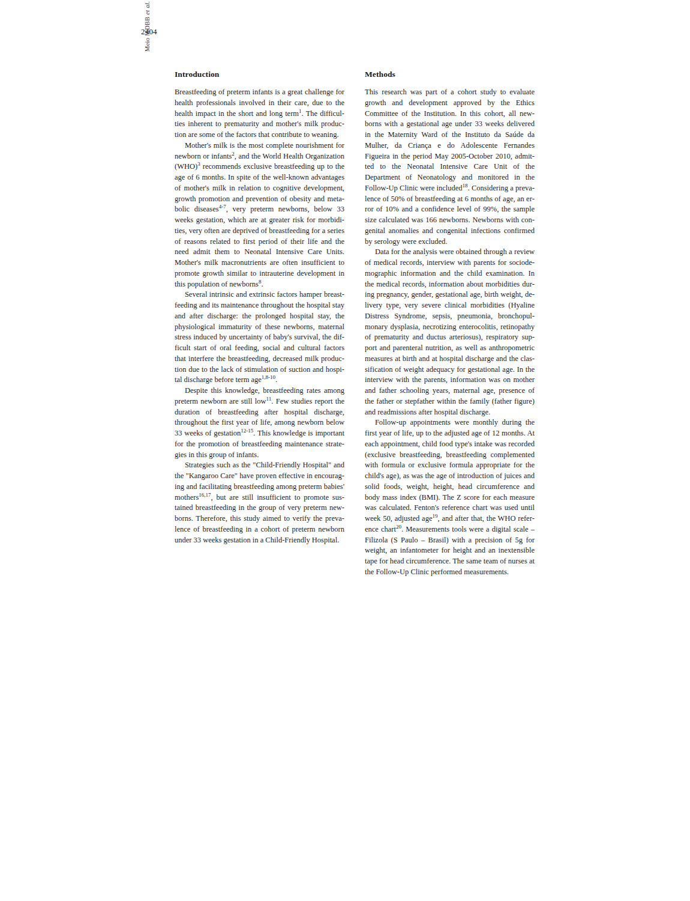2404
Meio MDBB et al.
Introduction
Breastfeeding of preterm infants is a great challenge for health professionals involved in their care, due to the health impact in the short and long term1. The difficulties inherent to prematurity and mother's milk production are some of the factors that contribute to weaning.
Mother's milk is the most complete nourishment for newborn or infants2, and the World Health Organization (WHO)3 recommends exclusive breastfeeding up to the age of 6 months. In spite of the well-known advantages of mother's milk in relation to cognitive development, growth promotion and prevention of obesity and metabolic diseases4-7, very preterm newborns, below 33 weeks gestation, which are at greater risk for morbidities, very often are deprived of breastfeeding for a series of reasons related to first period of their life and the need admit them to Neonatal Intensive Care Units. Mother's milk macronutrients are often insufficient to promote growth similar to intrauterine development in this population of newborns8.
Several intrinsic and extrinsic factors hamper breastfeeding and its maintenance throughout the hospital stay and after discharge: the prolonged hospital stay, the physiological immaturity of these newborns, maternal stress induced by uncertainty of baby's survival, the difficult start of oral feeding, social and cultural factors that interfere the breastfeeding, decreased milk production due to the lack of stimulation of suction and hospital discharge before term age1,8-10.
Despite this knowledge, breastfeeding rates among preterm newborn are still low11. Few studies report the duration of breastfeeding after hospital discharge, throughout the first year of life, among newborn below 33 weeks of gestation12-15. This knowledge is important for the promotion of breastfeeding maintenance strategies in this group of infants.
Strategies such as the "Child-Friendly Hospital" and the "Kangaroo Care" have proven effective in encouraging and facilitating breastfeeding among preterm babies' mothers16,17, but are still insufficient to promote sustained breastfeeding in the group of very preterm newborns. Therefore, this study aimed to verify the prevalence of breastfeeding in a cohort of preterm newborn under 33 weeks gestation in a Child-Friendly Hospital.
Methods
This research was part of a cohort study to evaluate growth and development approved by the Ethics Committee of the Institution. In this cohort, all newborns with a gestational age under 33 weeks delivered in the Maternity Ward of the Instituto da Saúde da Mulher, da Criança e do Adolescente Fernandes Figueira in the period May 2005-October 2010, admitted to the Neonatal Intensive Care Unit of the Department of Neonatology and monitored in the Follow-Up Clinic were included18. Considering a prevalence of 50% of breastfeeding at 6 months of age, an error of 10% and a confidence level of 99%, the sample size calculated was 166 newborns. Newborns with congenital anomalies and congenital infections confirmed by serology were excluded.
Data for the analysis were obtained through a review of medical records, interview with parents for sociodemographic information and the child examination. In the medical records, information about morbidities during pregnancy, gender, gestational age, birth weight, delivery type, very severe clinical morbidities (Hyaline Distress Syndrome, sepsis, pneumonia, bronchopulmonary dysplasia, necrotizing enterocolitis, retinopathy of prematurity and ductus arteriosus), respiratory support and parenteral nutrition, as well as anthropometric measures at birth and at hospital discharge and the classification of weight adequacy for gestational age. In the interview with the parents, information was on mother and father schooling years, maternal age, presence of the father or stepfather within the family (father figure) and readmissions after hospital discharge.
Follow-up appointments were monthly during the first year of life, up to the adjusted age of 12 months. At each appointment, child food type's intake was recorded (exclusive breastfeeding, breastfeeding complemented with formula or exclusive formula appropriate for the child's age), as was the age of introduction of juices and solid foods, weight, height, head circumference and body mass index (BMI). The Z score for each measure was calculated. Fenton's reference chart was used until week 50, adjusted age19, and after that, the WHO reference chart20. Measurements tools were a digital scale – Filizola (S Paulo – Brasil) with a precision of 5g for weight, an infantometer for height and an inextensible tape for head circumference. The same team of nurses at the Follow-Up Clinic performed measurements.